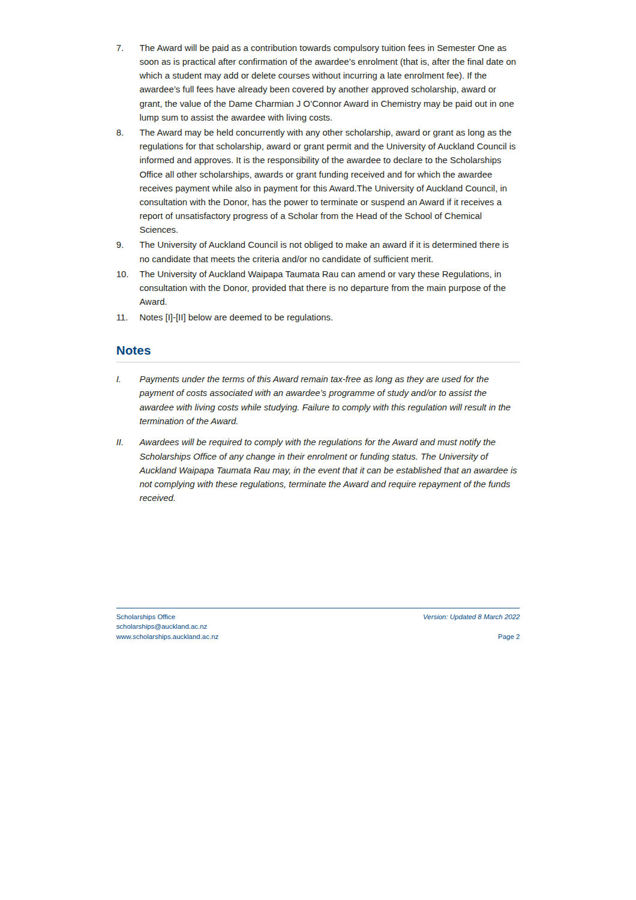7. The Award will be paid as a contribution towards compulsory tuition fees in Semester One as soon as is practical after confirmation of the awardee’s enrolment (that is, after the final date on which a student may add or delete courses without incurring a late enrolment fee). If the awardee’s full fees have already been covered by another approved scholarship, award or grant, the value of the Dame Charmian J O’Connor Award in Chemistry may be paid out in one lump sum to assist the awardee with living costs.
8. The Award may be held concurrently with any other scholarship, award or grant as long as the regulations for that scholarship, award or grant permit and the University of Auckland Council is informed and approves. It is the responsibility of the awardee to declare to the Scholarships Office all other scholarships, awards or grant funding received and for which the awardee receives payment while also in payment for this Award.The University of Auckland Council, in consultation with the Donor, has the power to terminate or suspend an Award if it receives a report of unsatisfactory progress of a Scholar from the Head of the School of Chemical Sciences.
9. The University of Auckland Council is not obliged to make an award if it is determined there is no candidate that meets the criteria and/or no candidate of sufficient merit.
10. The University of Auckland Waipapa Taumata Rau can amend or vary these Regulations, in consultation with the Donor, provided that there is no departure from the main purpose of the Award.
11. Notes [I]-[II] below are deemed to be regulations.
Notes
I. Payments under the terms of this Award remain tax-free as long as they are used for the payment of costs associated with an awardee’s programme of study and/or to assist the awardee with living costs while studying. Failure to comply with this regulation will result in the termination of the Award.
II. Awardees will be required to comply with the regulations for the Award and must notify the Scholarships Office of any change in their enrolment or funding status. The University of Auckland Waipapa Taumata Rau may, in the event that it can be established that an awardee is not complying with these regulations, terminate the Award and require repayment of the funds received.
Scholarships Office
scholarships@auckland.ac.nz
www.scholarships.auckland.ac.nz
Version: Updated 8 March 2022
Page 2